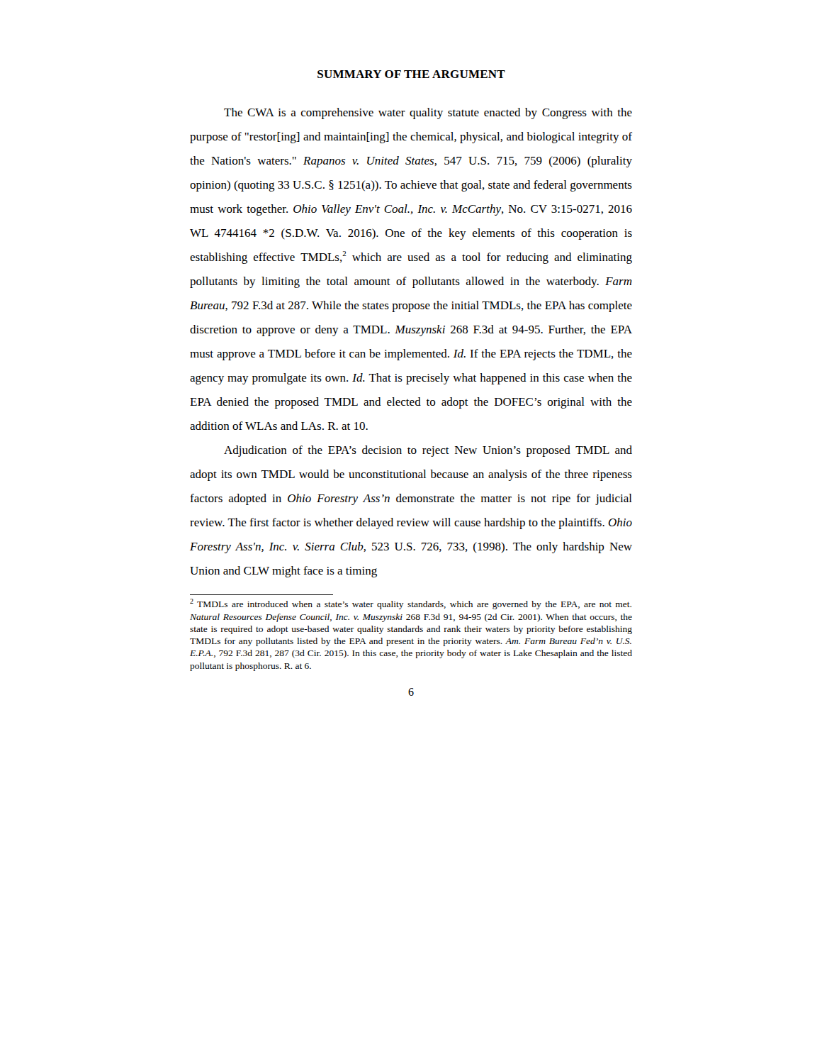SUMMARY OF THE ARGUMENT
The CWA is a comprehensive water quality statute enacted by Congress with the purpose of "restor[ing] and maintain[ing] the chemical, physical, and biological integrity of the Nation's waters." Rapanos v. United States, 547 U.S. 715, 759 (2006) (plurality opinion) (quoting 33 U.S.C. § 1251(a)). To achieve that goal, state and federal governments must work together. Ohio Valley Env't Coal., Inc. v. McCarthy, No. CV 3:15-0271, 2016 WL 4744164 *2 (S.D.W. Va. 2016). One of the key elements of this cooperation is establishing effective TMDLs,2 which are used as a tool for reducing and eliminating pollutants by limiting the total amount of pollutants allowed in the waterbody. Farm Bureau, 792 F.3d at 287. While the states propose the initial TMDLs, the EPA has complete discretion to approve or deny a TMDL. Muszynski 268 F.3d at 94-95. Further, the EPA must approve a TMDL before it can be implemented. Id. If the EPA rejects the TDML, the agency may promulgate its own. Id. That is precisely what happened in this case when the EPA denied the proposed TMDL and elected to adopt the DOFEC’s original with the addition of WLAs and LAs. R. at 10.
Adjudication of the EPA’s decision to reject New Union’s proposed TMDL and adopt its own TMDL would be unconstitutional because an analysis of the three ripeness factors adopted in Ohio Forestry Ass’n demonstrate the matter is not ripe for judicial review. The first factor is whether delayed review will cause hardship to the plaintiffs. Ohio Forestry Ass'n, Inc. v. Sierra Club, 523 U.S. 726, 733, (1998). The only hardship New Union and CLW might face is a timing
2 TMDLs are introduced when a state’s water quality standards, which are governed by the EPA, are not met. Natural Resources Defense Council, Inc. v. Muszynski 268 F.3d 91, 94-95 (2d Cir. 2001). When that occurs, the state is required to adopt use-based water quality standards and rank their waters by priority before establishing TMDLs for any pollutants listed by the EPA and present in the priority waters. Am. Farm Bureau Fed’n v. U.S. E.P.A., 792 F.3d 281, 287 (3d Cir. 2015). In this case, the priority body of water is Lake Chesaplain and the listed pollutant is phosphorus. R. at 6.
6